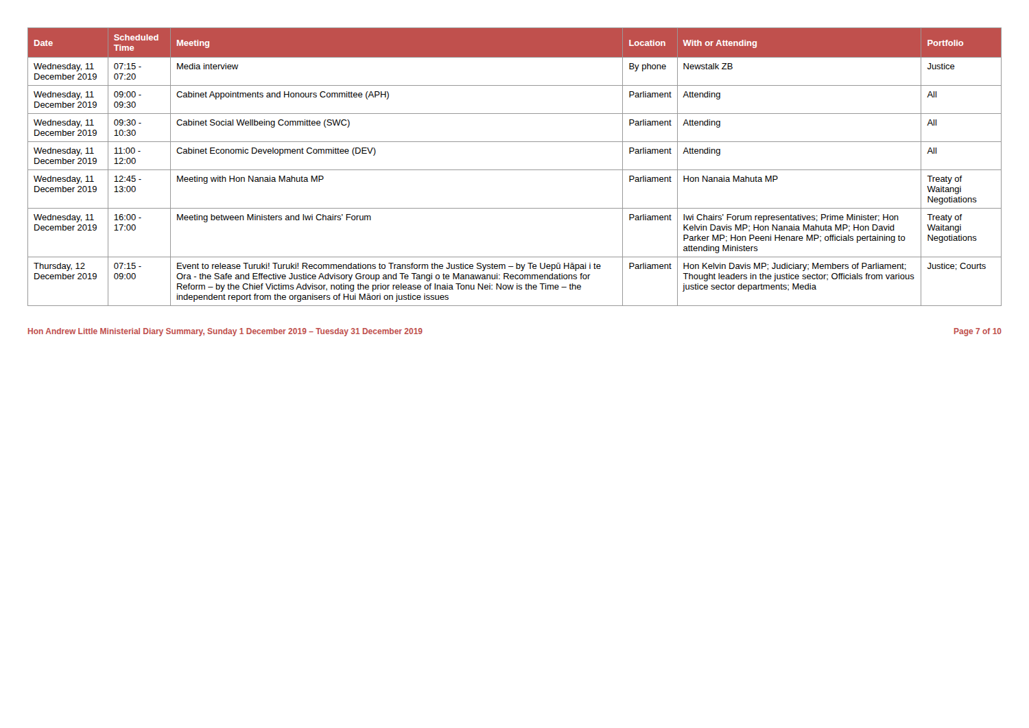| Date | Scheduled Time | Meeting | Location | With or Attending | Portfolio |
| --- | --- | --- | --- | --- | --- |
| Wednesday, 11 December 2019 | 07:15 - 07:20 | Media interview | By phone | Newstalk ZB | Justice |
| Wednesday, 11 December 2019 | 09:00 - 09:30 | Cabinet Appointments and Honours Committee (APH) | Parliament | Attending | All |
| Wednesday, 11 December 2019 | 09:30 - 10:30 | Cabinet Social Wellbeing Committee (SWC) | Parliament | Attending | All |
| Wednesday, 11 December 2019 | 11:00 - 12:00 | Cabinet Economic Development Committee (DEV) | Parliament | Attending | All |
| Wednesday, 11 December 2019 | 12:45 - 13:00 | Meeting with Hon Nanaia Mahuta MP | Parliament | Hon Nanaia Mahuta MP | Treaty of Waitangi Negotiations |
| Wednesday, 11 December 2019 | 16:00 - 17:00 | Meeting between Ministers and Iwi Chairs' Forum | Parliament | Iwi Chairs' Forum representatives; Prime Minister; Hon Kelvin Davis MP; Hon Nanaia Mahuta MP; Hon David Parker MP; Hon Peeni Henare MP; officials pertaining to attending Ministers | Treaty of Waitangi Negotiations |
| Thursday, 12 December 2019 | 07:15 - 09:00 | Event to release Turuki! Turuki! Recommendations to Transform the Justice System – by Te Uepū Hāpai i te Ora - the Safe and Effective Justice Advisory Group and Te Tangi o te Manawanui: Recommendations for Reform – by the Chief Victims Advisor, noting the prior release of Inaia Tonu Nei: Now is the Time – the independent report from the organisers of Hui Māori on justice issues | Parliament | Hon Kelvin Davis MP; Judiciary; Members of Parliament; Thought leaders in the justice sector; Officials from various justice sector departments; Media | Justice; Courts |
Hon Andrew Little Ministerial Diary Summary, Sunday 1 December 2019 – Tuesday 31 December 2019 Page 7 of 10